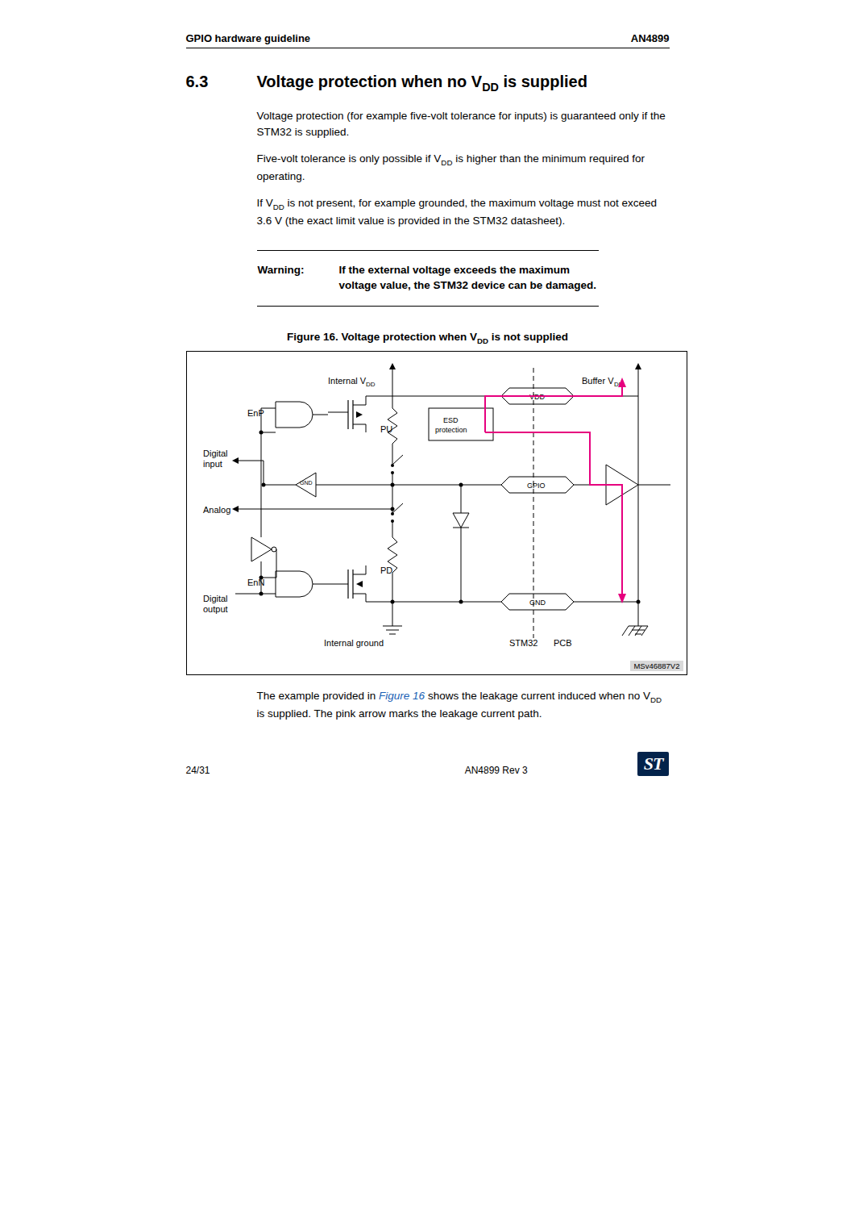GPIO hardware guideline
AN4899
6.3 Voltage protection when no VDD is supplied
Voltage protection (for example five-volt tolerance for inputs) is guaranteed only if the STM32 is supplied.
Five-volt tolerance is only possible if VDD is higher than the minimum required for operating.
If VDD is not present, for example grounded, the maximum voltage must not exceed 3.6 V (the exact limit value is provided in the STM32 datasheet).
| Warning: | If the external voltage exceeds the maximum voltage value, the STM32 device can be damaged. |
Figure 16. Voltage protection when VDD is not supplied
Internal V DD Buffer V DD EnP EnN Digital input Analog Digital output PU PD Internal ground STM32 PCB GND ESD protection VDD GPIO GND
MSv46887V2
The example provided in Figure 16 shows the leakage current induced when no VDD is supplied. The pink arrow marks the leakage current path.
24/31
AN4899 Rev 3
ST